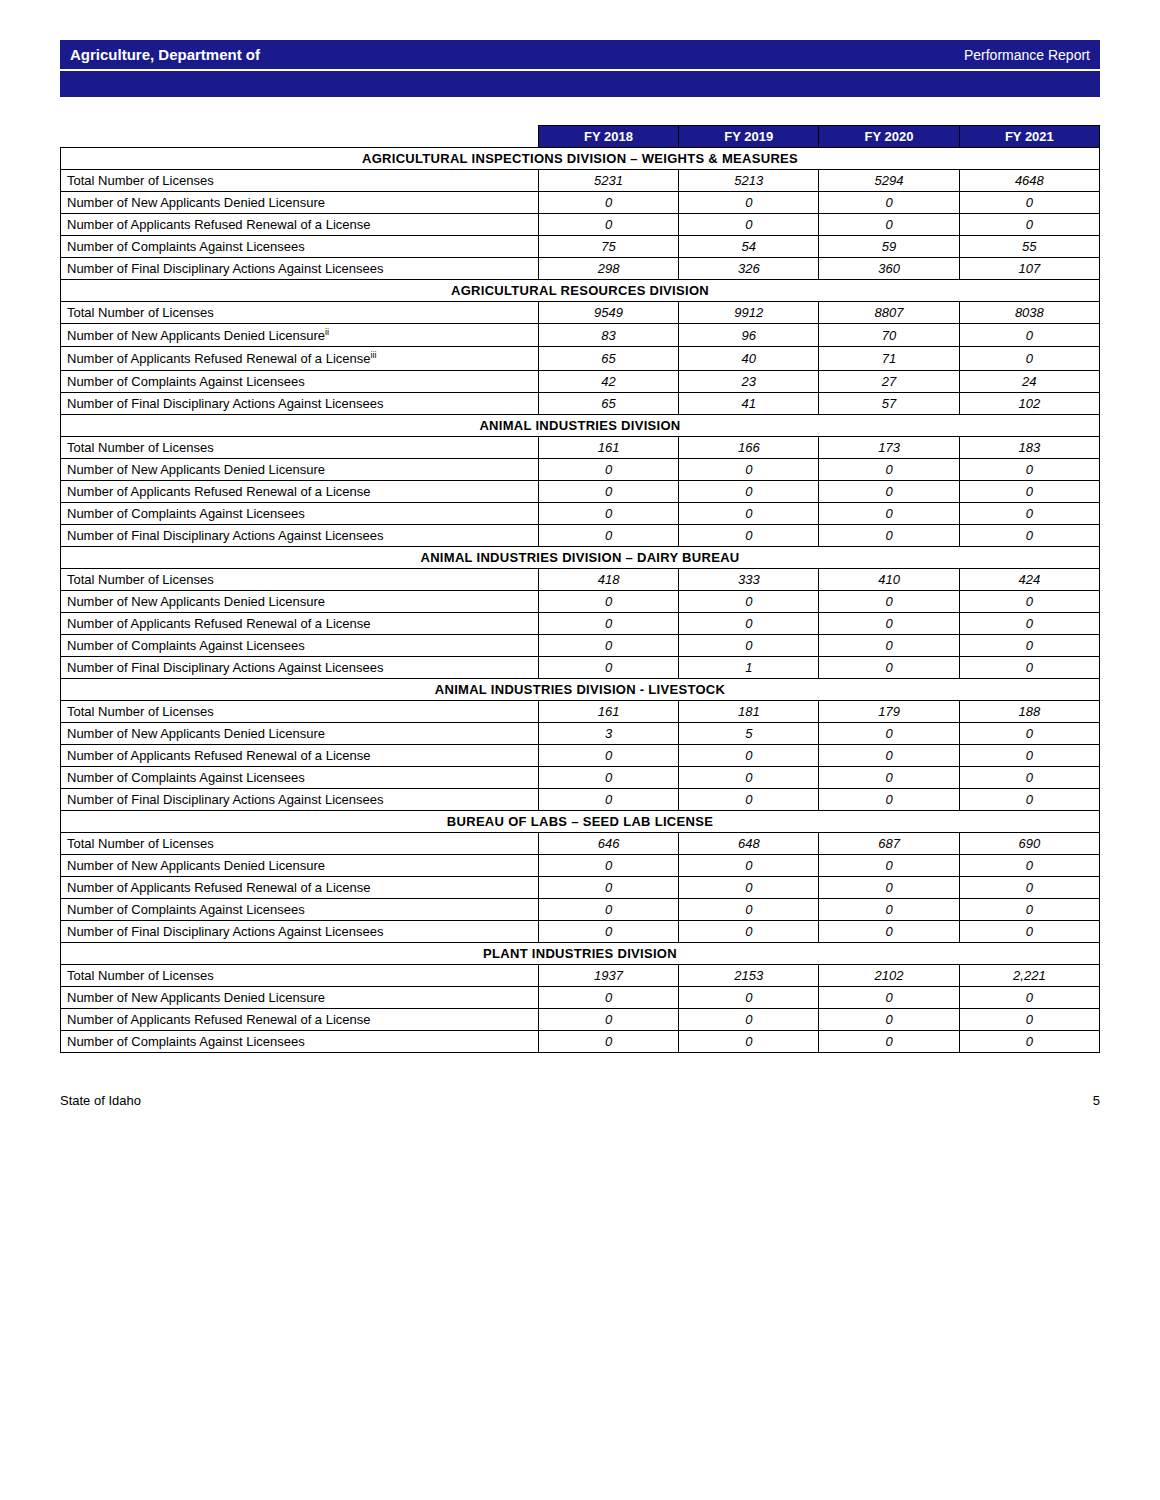Agriculture, Department of Performance Report
| | FY 2018 | FY 2019 | FY 2020 | FY 2021 |
| --- | --- | --- | --- | --- |
| AGRICULTURAL INSPECTIONS DIVISION – WEIGHTS & MEASURES |
| Total Number of Licenses | 5231 | 5213 | 5294 | 4648 |
| Number of New Applicants Denied Licensure | 0 | 0 | 0 | 0 |
| Number of Applicants Refused Renewal of a License | 0 | 0 | 0 | 0 |
| Number of Complaints Against Licensees | 75 | 54 | 59 | 55 |
| Number of Final Disciplinary Actions Against Licensees | 298 | 326 | 360 | 107 |
| AGRICULTURAL RESOURCES DIVISION |
| Total Number of Licenses | 9549 | 9912 | 8807 | 8038 |
| Number of New Applicants Denied Licensure ii | 83 | 96 | 70 | 0 |
| Number of Applicants Refused Renewal of a License iii | 65 | 40 | 71 | 0 |
| Number of Complaints Against Licensees | 42 | 23 | 27 | 24 |
| Number of Final Disciplinary Actions Against Licensees | 65 | 41 | 57 | 102 |
| ANIMAL INDUSTRIES DIVISION |
| Total Number of Licenses | 161 | 166 | 173 | 183 |
| Number of New Applicants Denied Licensure | 0 | 0 | 0 | 0 |
| Number of Applicants Refused Renewal of a License | 0 | 0 | 0 | 0 |
| Number of Complaints Against Licensees | 0 | 0 | 0 | 0 |
| Number of Final Disciplinary Actions Against Licensees | 0 | 0 | 0 | 0 |
| ANIMAL INDUSTRIES DIVISION – DAIRY BUREAU |
| Total Number of Licenses | 418 | 333 | 410 | 424 |
| Number of New Applicants Denied Licensure | 0 | 0 | 0 | 0 |
| Number of Applicants Refused Renewal of a License | 0 | 0 | 0 | 0 |
| Number of Complaints Against Licensees | 0 | 0 | 0 | 0 |
| Number of Final Disciplinary Actions Against Licensees | 0 | 1 | 0 | 0 |
| ANIMAL INDUSTRIES DIVISION - LIVESTOCK |
| Total Number of Licenses | 161 | 181 | 179 | 188 |
| Number of New Applicants Denied Licensure | 3 | 5 | 0 | 0 |
| Number of Applicants Refused Renewal of a License | 0 | 0 | 0 | 0 |
| Number of Complaints Against Licensees | 0 | 0 | 0 | 0 |
| Number of Final Disciplinary Actions Against Licensees | 0 | 0 | 0 | 0 |
| BUREAU OF LABS – SEED LAB LICENSE |
| Total Number of Licenses | 646 | 648 | 687 | 690 |
| Number of New Applicants Denied Licensure | 0 | 0 | 0 | 0 |
| Number of Applicants Refused Renewal of a License | 0 | 0 | 0 | 0 |
| Number of Complaints Against Licensees | 0 | 0 | 0 | 0 |
| Number of Final Disciplinary Actions Against Licensees | 0 | 0 | 0 | 0 |
| PLANT INDUSTRIES DIVISION |
| Total Number of Licenses | 1937 | 2153 | 2102 | 2,221 |
| Number of New Applicants Denied Licensure | 0 | 0 | 0 | 0 |
| Number of Applicants Refused Renewal of a License | 0 | 0 | 0 | 0 |
| Number of Complaints Against Licensees | 0 | 0 | 0 | 0 |
State of Idaho 5